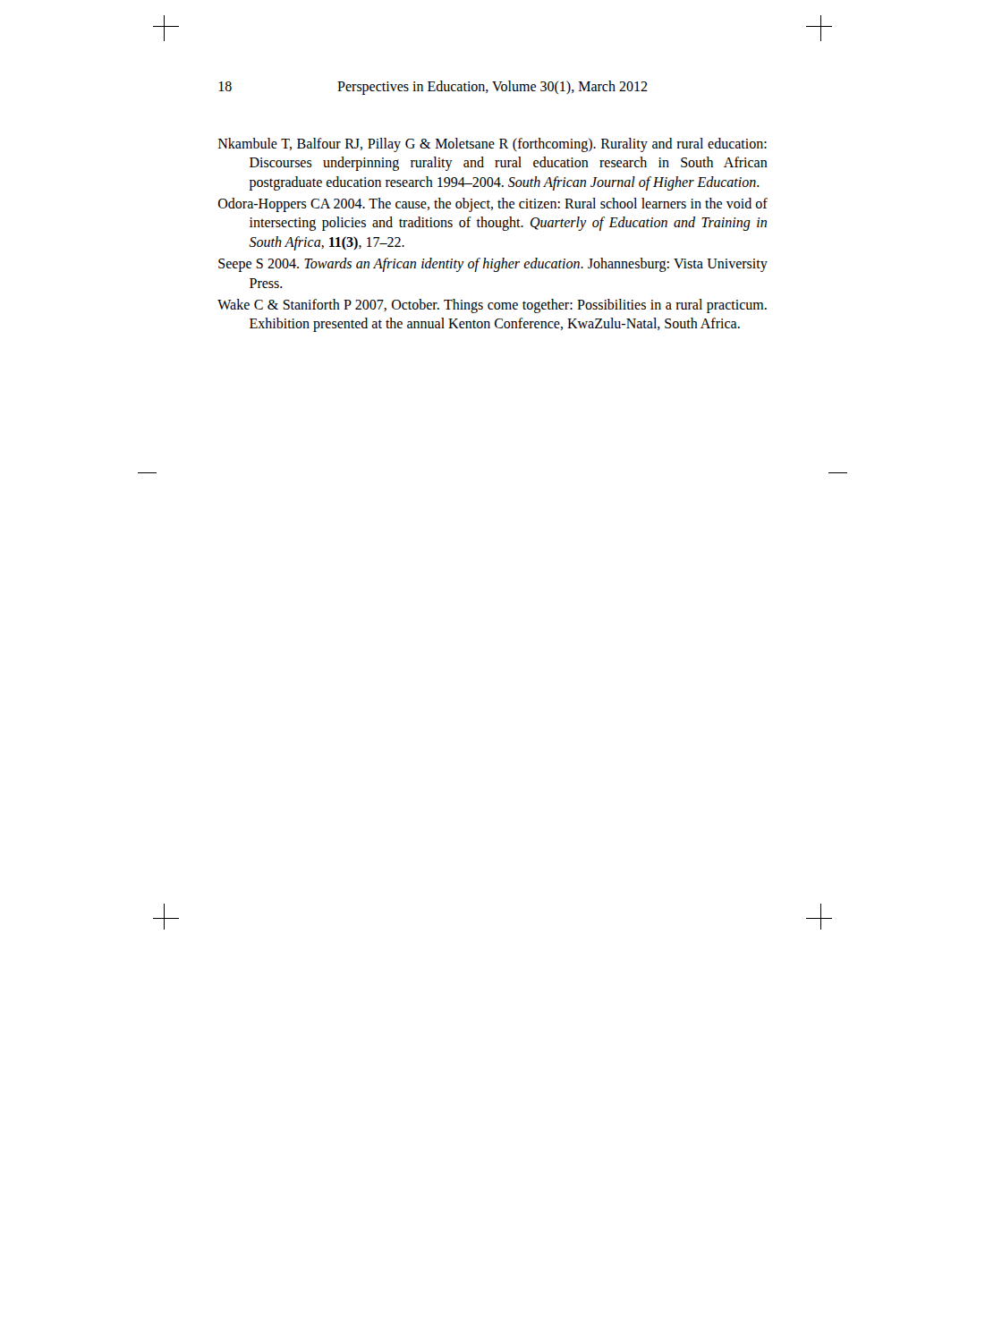18
Perspectives in Education, Volume 30(1), March 2012
Nkambule T, Balfour RJ, Pillay G & Moletsane R (forthcoming). Rurality and rural education: Discourses underpinning rurality and rural education research in South African postgraduate education research 1994–2004. South African Journal of Higher Education.
Odora-Hoppers CA 2004. The cause, the object, the citizen: Rural school learners in the void of intersecting policies and traditions of thought. Quarterly of Education and Training in South Africa, 11(3), 17–22.
Seepe S 2004. Towards an African identity of higher education. Johannesburg: Vista University Press.
Wake C & Staniforth P 2007, October. Things come together: Possibilities in a rural practicum. Exhibition presented at the annual Kenton Conference, KwaZulu-Natal, South Africa.